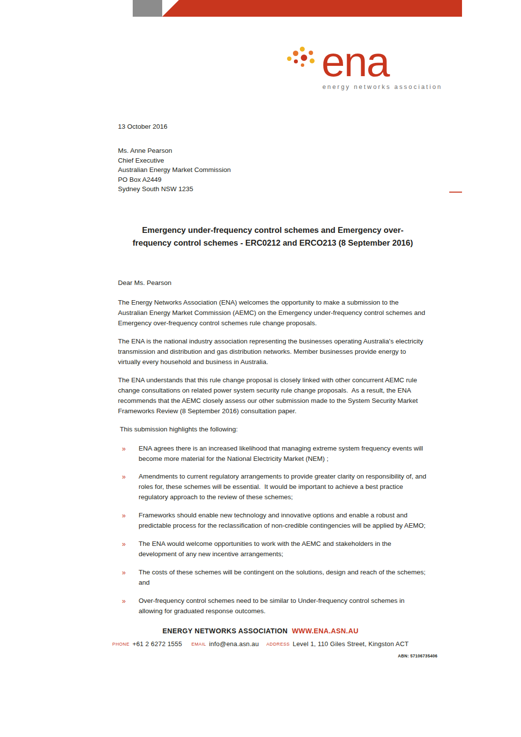ena
energy networks association
13 October 2016
Ms. Anne Pearson
Chief Executive
Australian Energy Market Commission
PO Box A2449
Sydney South NSW 1235
Emergency under-frequency control schemes and Emergency over-frequency control schemes - ERC0212 and ERCO213 (8 September 2016)
Dear Ms. Pearson
The Energy Networks Association (ENA) welcomes the opportunity to make a submission to the Australian Energy Market Commission (AEMC) on the Emergency under-frequency control schemes and Emergency over-frequency control schemes rule change proposals.
The ENA is the national industry association representing the businesses operating Australia's electricity transmission and distribution and gas distribution networks. Member businesses provide energy to virtually every household and business in Australia.
The ENA understands that this rule change proposal is closely linked with other concurrent AEMC rule change consultations on related power system security rule change proposals. As a result, the ENA recommends that the AEMC closely assess our other submission made to the System Security Market Frameworks Review (8 September 2016) consultation paper.
This submission highlights the following:
ENA agrees there is an increased likelihood that managing extreme system frequency events will become more material for the National Electricity Market (NEM) ;
Amendments to current regulatory arrangements to provide greater clarity on responsibility of, and roles for, these schemes will be essential. It would be important to achieve a best practice regulatory approach to the review of these schemes;
Frameworks should enable new technology and innovative options and enable a robust and predictable process for the reclassification of non-credible contingencies will be applied by AEMO;
The ENA would welcome opportunities to work with the AEMC and stakeholders in the development of any new incentive arrangements;
The costs of these schemes will be contingent on the solutions, design and reach of the schemes; and
Over-frequency control schemes need to be similar to Under-frequency control schemes in allowing for graduated response outcomes.
ENERGY NETWORKS ASSOCIATION WWW.ENA.ASN.AU
Phone +61 2 6272 1555 Email info@ena.asn.au Address Level 1, 110 Giles Street, Kingston ACT
ABN: 57106735406